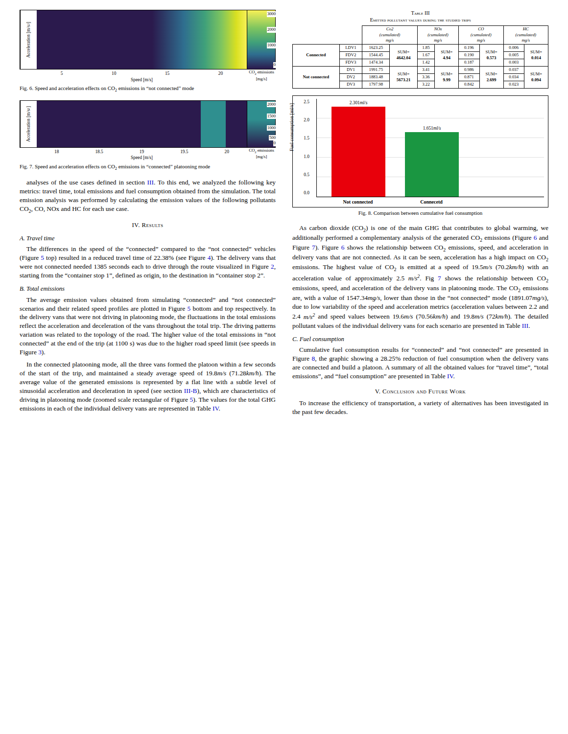Acceleration [m/s2]
3000 2000 1000 0
5101520
Speed [m/s]
CO2 emissions [mg/s]
Fig. 6. Speed and acceleration effects on CO2 emissions in “not connected” mode
Acceleration [m/s2]
2000 1500 1000 500 0
1818.51919.520
Speed [m/s]
CO2 emissions [mg/s]
Fig. 7. Speed and acceleration effects on CO2 emissions in “connected” platooning mode
analyses of the use cases defined in section III. To this end, we analyzed the following key metrics: travel time, total emissions and fuel consumption obtained from the simulation. The total emission analysis was performed by calculating the emission values of the following pollutants CO2, CO, NOx and HC for each use case.
IV. Results
A. Travel time
The differences in the speed of the “connected” compared to the “not connected” vehicles (Figure 5 top) resulted in a reduced travel time of 22.38% (see Figure 4). The delivery vans that were not connected needed 1385 seconds each to drive through the route visualized in Figure 2, starting from the “container stop 1”, defined as origin, to the destination in “container stop 2”.
B. Total emissions
The average emission values obtained from simulating “connected” and “not connected” scenarios and their related speed profiles are plotted in Figure 5 bottom and top respectively. In the delivery vans that were not driving in platooning mode, the fluctuations in the total emissions reflect the acceleration and deceleration of the vans throughout the total trip. The driving patterns variation was related to the topology of the road. The higher value of the total emissions in “not connected” at the end of the trip (at 1100 s) was due to the higher road speed limit (see speeds in Figure 3).
In the connected platooning mode, all the three vans formed the platoon within a few seconds of the start of the trip, and maintained a steady average speed of 19.8m/s (71.28km/h). The average value of the generated emissions is represented by a flat line with a subtle level of sinusoidal acceleration and deceleration in speed (see section III-B), which are characteristics of driving in platooning mode (zoomed scale rectangular of Figure 5). The values for the total GHG emissions in each of the individual delivery vans are represented in Table IV.
Table III
Emitted pollutant values during the studied trips
| | | Co2 (cumulated) mg/s | NOx (cumulated) mg/s | CO (cumulated) mg/s | HC (cumulated) mg/s |
| Connected | LDV1 | 1623.25 | SUM= 4642.04 | 1.85 | SUM= 4.94 | 0.196 | SUM= 0.573 | 0.006 | SUM= 0.014 |
| FDV2 | 1544.45 | 1.67 | 0.190 | 0.005 |
| FDV3 | 1474.34 | 1.42 | 0.187 | 0.003 |
| Not connected | DV1 | 1991.75 | SUM= 5673.21 | 3.41 | SUM= 9.99 | 0.986 | SUM= 2.699 | 0.037 | SUM= 0.094 |
| DV2 | 1883.48 | 3.36 | 0.871 | 0.034 |
| DV3 | 1797.98 | 3.22 | 0.842 | 0.023 |
Fuel consumption [ml/s]
2.5 2.0 1.5 1.0 0.5 0.0
2.301ml/s
1.651ml/s
Not connected
Connecetd
Fig. 8. Comparison between cumulative fuel consumption
As carbon dioxide (CO2) is one of the main GHG that contributes to global warming, we additionally performed a complementary analysis of the generated CO2 emissions (Figure 6 and Figure 7). Figure 6 shows the relationship between CO2 emissions, speed, and acceleration in delivery vans that are not connected. As it can be seen, acceleration has a high impact on CO2 emissions. The highest value of CO2 is emitted at a speed of 19.5m/s (70.2km/h) with an acceleration value of approximately 2.5 m/s2. Fig 7 shows the relationship between CO2 emissions, speed, and acceleration of the delivery vans in platooning mode. The CO2 emissions are, with a value of 1547.34mg/s, lower than those in the “not connected” mode (1891.07mg/s), due to low variability of the speed and acceleration metrics (acceleration values between 2.2 and 2.4 m/s2 and speed values between 19.6m/s (70.56km/h) and 19.8m/s (72km/h). The detailed pollutant values of the individual delivery vans for each scenario are presented in Table III.
C. Fuel consumption
Cumulative fuel consumption results for “connected” and “not connected” are presented in Figure 8, the graphic showing a 28.25% reduction of fuel consumption when the delivery vans are connected and build a platoon. A summary of all the obtained values for “travel time”, “total emissions”, and “fuel consumption” are presented in Table IV.
V. Conclusion and Future Work
To increase the efficiency of transportation, a variety of alternatives has been investigated in the past few decades.